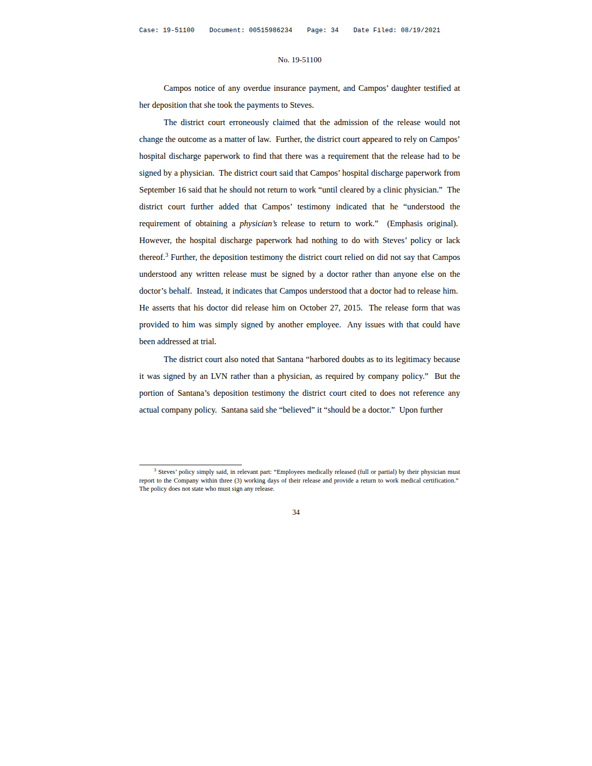Case: 19-51100 Document: 00515986234 Page: 34 Date Filed: 08/19/2021
No. 19-51100
Campos notice of any overdue insurance payment, and Campos’ daughter testified at her deposition that she took the payments to Steves.
The district court erroneously claimed that the admission of the release would not change the outcome as a matter of law. Further, the district court appeared to rely on Campos’ hospital discharge paperwork to find that there was a requirement that the release had to be signed by a physician. The district court said that Campos’ hospital discharge paperwork from September 16 said that he should not return to work “until cleared by a clinic physician.” The district court further added that Campos’ testimony indicated that he “understood the requirement of obtaining a physician’s release to return to work.” (Emphasis original). However, the hospital discharge paperwork had nothing to do with Steves’ policy or lack thereof.3 Further, the deposition testimony the district court relied on did not say that Campos understood any written release must be signed by a doctor rather than anyone else on the doctor’s behalf. Instead, it indicates that Campos understood that a doctor had to release him. He asserts that his doctor did release him on October 27, 2015. The release form that was provided to him was simply signed by another employee. Any issues with that could have been addressed at trial.
The district court also noted that Santana “harbored doubts as to its legitimacy because it was signed by an LVN rather than a physician, as required by company policy.” But the portion of Santana’s deposition testimony the district court cited to does not reference any actual company policy. Santana said she “believed” it “should be a doctor.” Upon further
3 Steves’ policy simply said, in relevant part: “Employees medically released (full or partial) by their physician must report to the Company within three (3) working days of their release and provide a return to work medical certification.” The policy does not state who must sign any release.
34